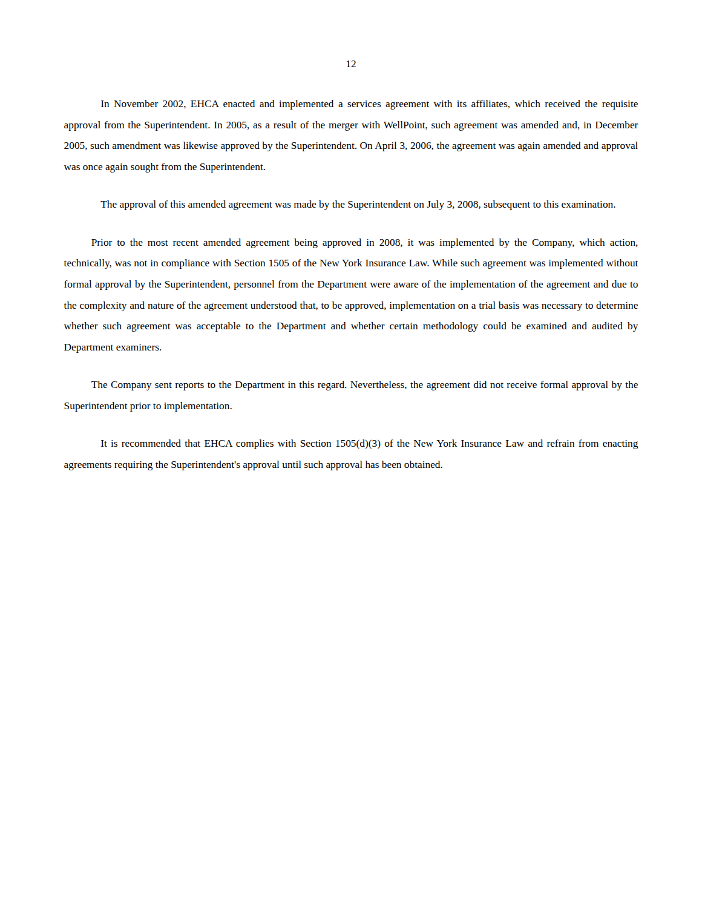12
In November 2002, EHCA enacted and implemented a services agreement with its affiliates, which received the requisite approval from the Superintendent. In 2005, as a result of the merger with WellPoint, such agreement was amended and, in December 2005, such amendment was likewise approved by the Superintendent. On April 3, 2006, the agreement was again amended and approval was once again sought from the Superintendent.
The approval of this amended agreement was made by the Superintendent on July 3, 2008, subsequent to this examination.
Prior to the most recent amended agreement being approved in 2008, it was implemented by the Company, which action, technically, was not in compliance with Section 1505 of the New York Insurance Law. While such agreement was implemented without formal approval by the Superintendent, personnel from the Department were aware of the implementation of the agreement and due to the complexity and nature of the agreement understood that, to be approved, implementation on a trial basis was necessary to determine whether such agreement was acceptable to the Department and whether certain methodology could be examined and audited by Department examiners.
The Company sent reports to the Department in this regard. Nevertheless, the agreement did not receive formal approval by the Superintendent prior to implementation.
It is recommended that EHCA complies with Section 1505(d)(3) of the New York Insurance Law and refrain from enacting agreements requiring the Superintendent's approval until such approval has been obtained.